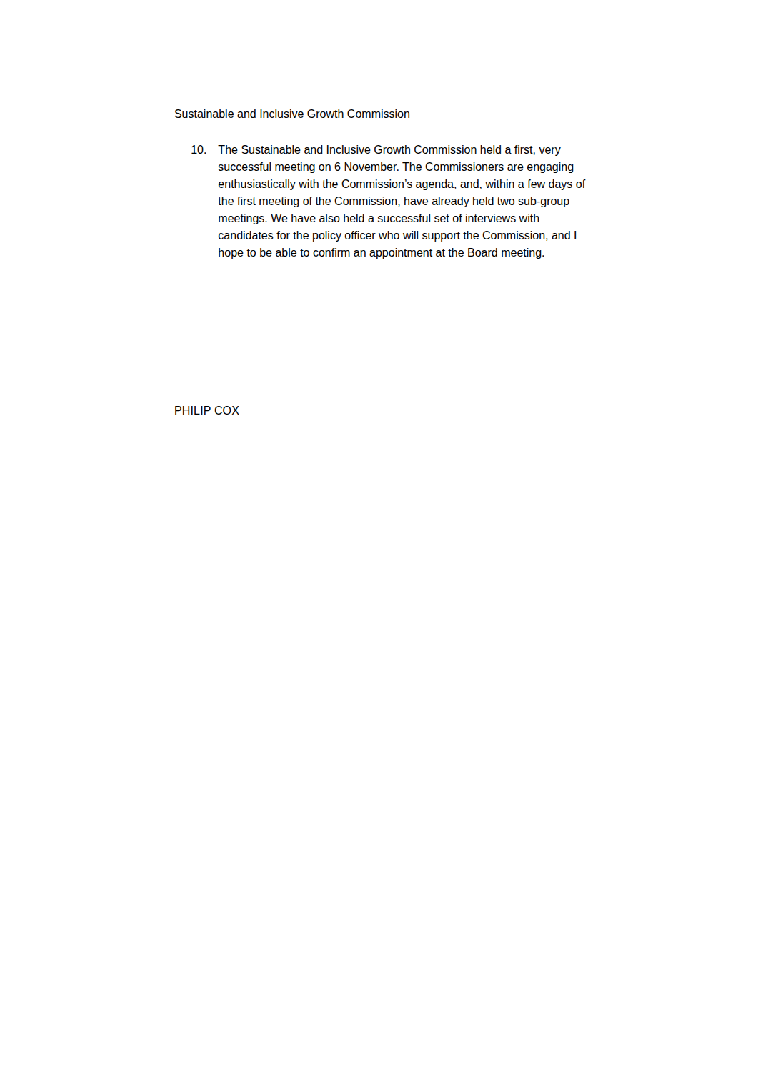Sustainable and Inclusive Growth Commission
The Sustainable and Inclusive Growth Commission held a first, very successful meeting on 6 November. The Commissioners are engaging enthusiastically with the Commission’s agenda, and, within a few days of the first meeting of the Commission, have already held two sub-group meetings. We have also held a successful set of interviews with candidates for the policy officer who will support the Commission, and I hope to be able to confirm an appointment at the Board meeting.
PHILIP COX